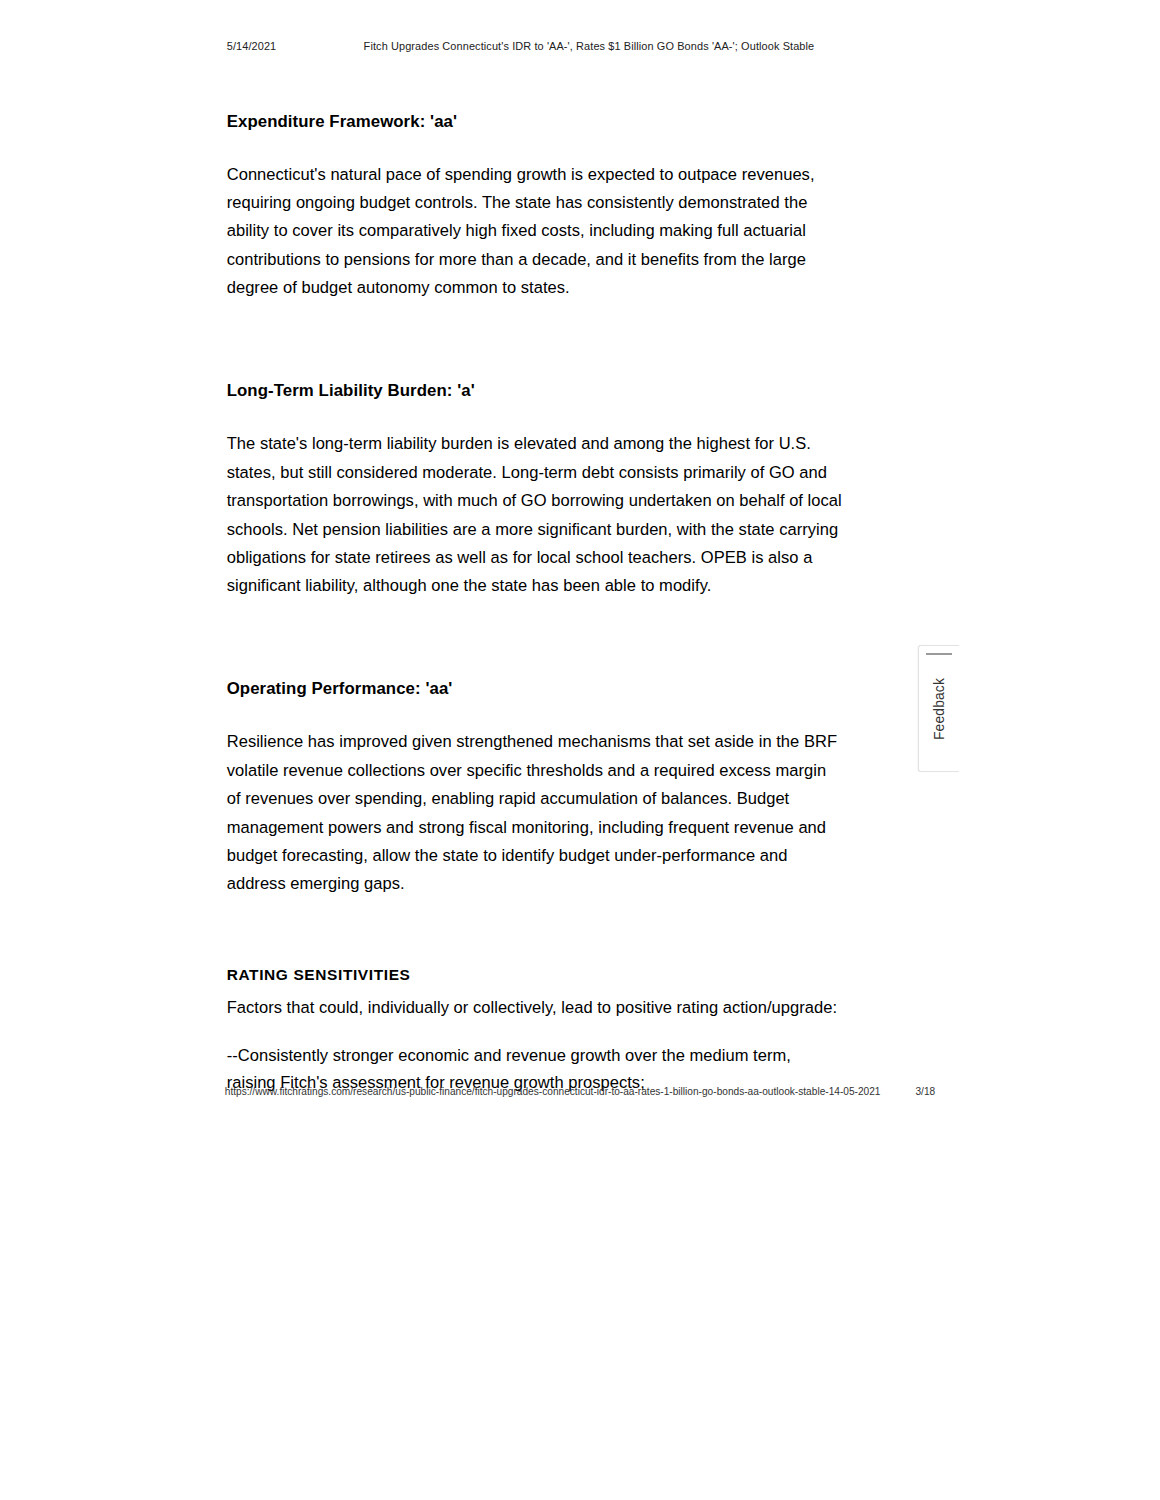5/14/2021
Fitch Upgrades Connecticut's IDR to 'AA-', Rates $1 Billion GO Bonds 'AA-'; Outlook Stable
Expenditure Framework: 'aa'
Connecticut's natural pace of spending growth is expected to outpace revenues, requiring ongoing budget controls. The state has consistently demonstrated the ability to cover its comparatively high fixed costs, including making full actuarial contributions to pensions for more than a decade, and it benefits from the large degree of budget autonomy common to states.
Long-Term Liability Burden: 'a'
The state's long-term liability burden is elevated and among the highest for U.S. states, but still considered moderate. Long-term debt consists primarily of GO and transportation borrowings, with much of GO borrowing undertaken on behalf of local schools. Net pension liabilities are a more significant burden, with the state carrying obligations for state retirees as well as for local school teachers. OPEB is also a significant liability, although one the state has been able to modify.
Operating Performance: 'aa'
Resilience has improved given strengthened mechanisms that set aside in the BRF volatile revenue collections over specific thresholds and a required excess margin of revenues over spending, enabling rapid accumulation of balances. Budget management powers and strong fiscal monitoring, including frequent revenue and budget forecasting, allow the state to identify budget under-performance and address emerging gaps.
RATING SENSITIVITIES
Factors that could, individually or collectively, lead to positive rating action/upgrade:
--Consistently stronger economic and revenue growth over the medium term, raising Fitch's assessment for revenue growth prospects;
Feedback
https://www.fitchratings.com/research/us-public-finance/fitch-upgrades-connecticut-idr-to-aa-rates-1-billion-go-bonds-aa-outlook-stable-14-05-2021
3/18